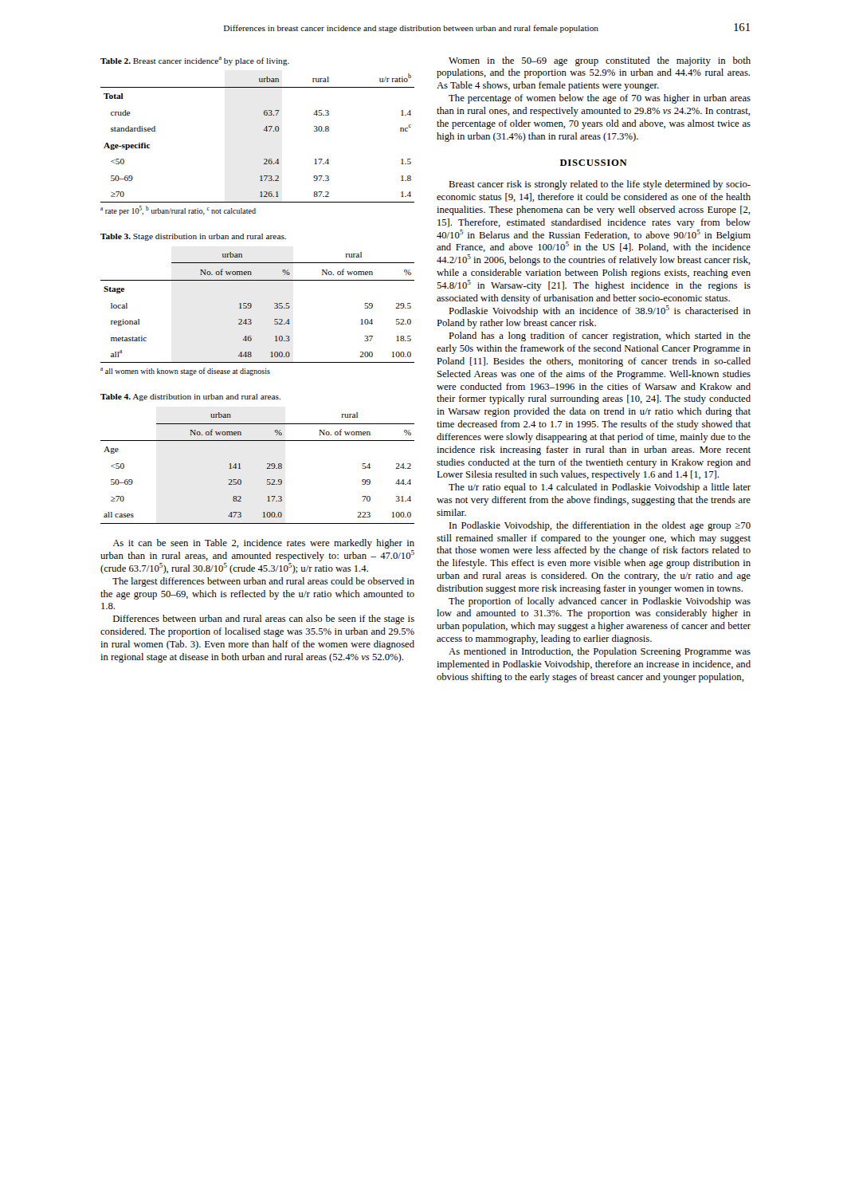Differences in breast cancer incidence and stage distribution between urban and rural female population
161
Table 2. Breast cancer incidence a by place of living.
| | urban | rural | u/r ratio b |
| --- | --- | --- | --- |
| Total | | | |
| crude | 63.7 | 45.3 | 1.4 |
| standardised | 47.0 | 30.8 | nc c |
| Age-specific | | | |
| <50 | 26.4 | 17.4 | 1.5 |
| 50–69 | 173.2 | 97.3 | 1.8 |
| ≥70 | 126.1 | 87.2 | 1.4 |
a rate per 105, b urban/rural ratio, c not calculated
Table 3. Stage distribution in urban and rural areas.
| | urban | rural |
| --- | --- | --- |
| | No. of women | % | No. of women | % |
| Stage | | | | |
| local | 159 | 35.5 | 59 | 29.5 |
| regional | 243 | 52.4 | 104 | 52.0 |
| metastatic | 46 | 10.3 | 37 | 18.5 |
| all a | 448 | 100.0 | 200 | 100.0 |
a all women with known stage of disease at diagnosis
Table 4. Age distribution in urban and rural areas.
| | urban | rural |
| --- | --- | --- |
| | No. of women | % | No. of women | % |
| Age | | | | |
| <50 | 141 | 29.8 | 54 | 24.2 |
| 50–69 | 250 | 52.9 | 99 | 44.4 |
| ≥70 | 82 | 17.3 | 70 | 31.4 |
| all cases | 473 | 100.0 | 223 | 100.0 |
As it can be seen in Table 2, incidence rates were markedly higher in urban than in rural areas, and amounted respectively to: urban – 47.0/105 (crude 63.7/105), rural 30.8/105 (crude 45.3/105); u/r ratio was 1.4.
The largest differences between urban and rural areas could be observed in the age group 50–69, which is reflected by the u/r ratio which amounted to 1.8.
Differences between urban and rural areas can also be seen if the stage is considered. The proportion of localised stage was 35.5% in urban and 29.5% in rural women (Tab. 3). Even more than half of the women were diagnosed in regional stage at disease in both urban and rural areas (52.4% vs 52.0%).
Women in the 50–69 age group constituted the majority in both populations, and the proportion was 52.9% in urban and 44.4% rural areas. As Table 4 shows, urban female patients were younger.
The percentage of women below the age of 70 was higher in urban areas than in rural ones, and respectively amounted to 29.8% vs 24.2%. In contrast, the percentage of older women, 70 years old and above, was almost twice as high in urban (31.4%) than in rural areas (17.3%).
DISCUSSION
Breast cancer risk is strongly related to the life style determined by socio-economic status [9, 14], therefore it could be considered as one of the health inequalities. These phenomena can be very well observed across Europe [2, 15]. Therefore, estimated standardised incidence rates vary from below 40/105 in Belarus and the Russian Federation, to above 90/105 in Belgium and France, and above 100/105 in the US [4]. Poland, with the incidence 44.2/105 in 2006, belongs to the countries of relatively low breast cancer risk, while a considerable variation between Polish regions exists, reaching even 54.8/105 in Warsaw-city [21]. The highest incidence in the regions is associated with density of urbanisation and better socio-economic status.
Podlaskie Voivodship with an incidence of 38.9/105 is characterised in Poland by rather low breast cancer risk.
Poland has a long tradition of cancer registration, which started in the early 50s within the framework of the second National Cancer Programme in Poland [11]. Besides the others, monitoring of cancer trends in so-called Selected Areas was one of the aims of the Programme. Well-known studies were conducted from 1963–1996 in the cities of Warsaw and Krakow and their former typically rural surrounding areas [10, 24]. The study conducted in Warsaw region provided the data on trend in u/r ratio which during that time decreased from 2.4 to 1.7 in 1995. The results of the study showed that differences were slowly disappearing at that period of time, mainly due to the incidence risk increasing faster in rural than in urban areas. More recent studies conducted at the turn of the twentieth century in Krakow region and Lower Silesia resulted in such values, respectively 1.6 and 1.4 [1, 17].
The u/r ratio equal to 1.4 calculated in Podlaskie Voivodship a little later was not very different from the above findings, suggesting that the trends are similar.
In Podlaskie Voivodship, the differentiation in the oldest age group ≥70 still remained smaller if compared to the younger one, which may suggest that those women were less affected by the change of risk factors related to the lifestyle. This effect is even more visible when age group distribution in urban and rural areas is considered. On the contrary, the u/r ratio and age distribution suggest more risk increasing faster in younger women in towns.
The proportion of locally advanced cancer in Podlaskie Voivodship was low and amounted to 31.3%. The proportion was considerably higher in urban population, which may suggest a higher awareness of cancer and better access to mammography, leading to earlier diagnosis.
As mentioned in Introduction, the Population Screening Programme was implemented in Podlaskie Voivodship, therefore an increase in incidence, and obvious shifting to the early stages of breast cancer and younger population,